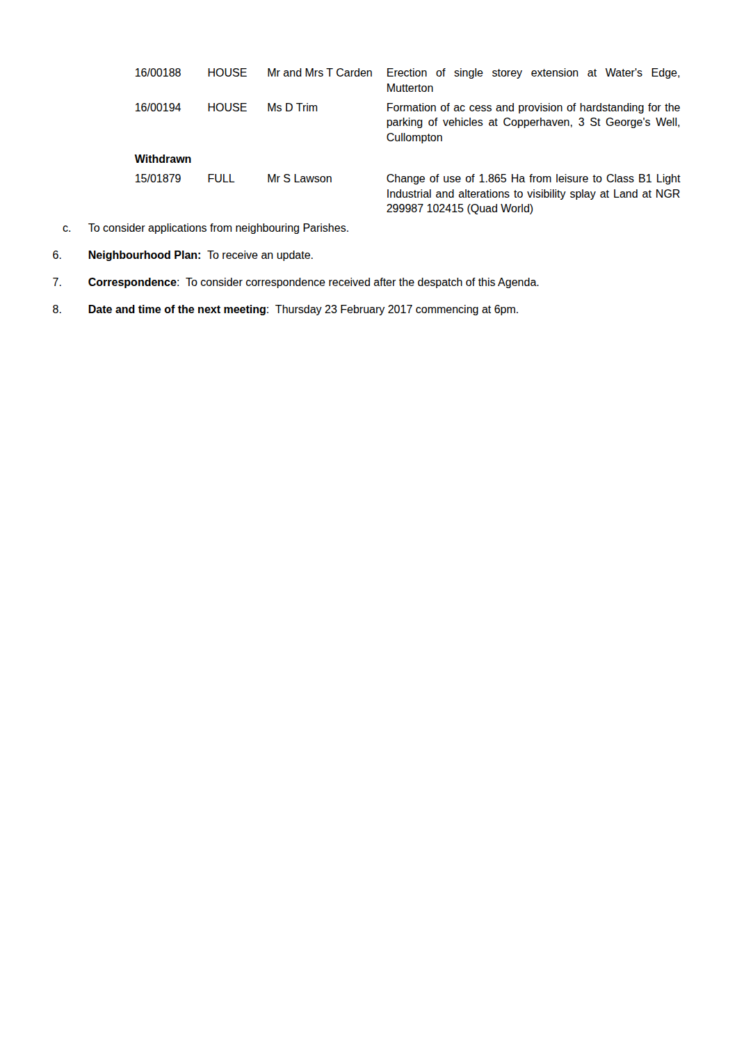| 16/00188 | HOUSE | Mr and Mrs T Carden | Erection of single storey extension at Water's Edge, Mutterton |
| 16/00194 | HOUSE | Ms D Trim | Formation of ac cess and provision of hardstanding for the parking of vehicles at Copperhaven, 3 St George's Well, Cullompton |
Withdrawn
| 15/01879 | FULL | Mr S Lawson | Change of use of 1.865 Ha from leisure to Class B1 Light Industrial and alterations to visibility splay at Land at NGR 299987 102415 (Quad World) |
c. To consider applications from neighbouring Parishes.
6. Neighbourhood Plan: To receive an update.
7. Correspondence: To consider correspondence received after the despatch of this Agenda.
8. Date and time of the next meeting: Thursday 23 February 2017 commencing at 6pm.